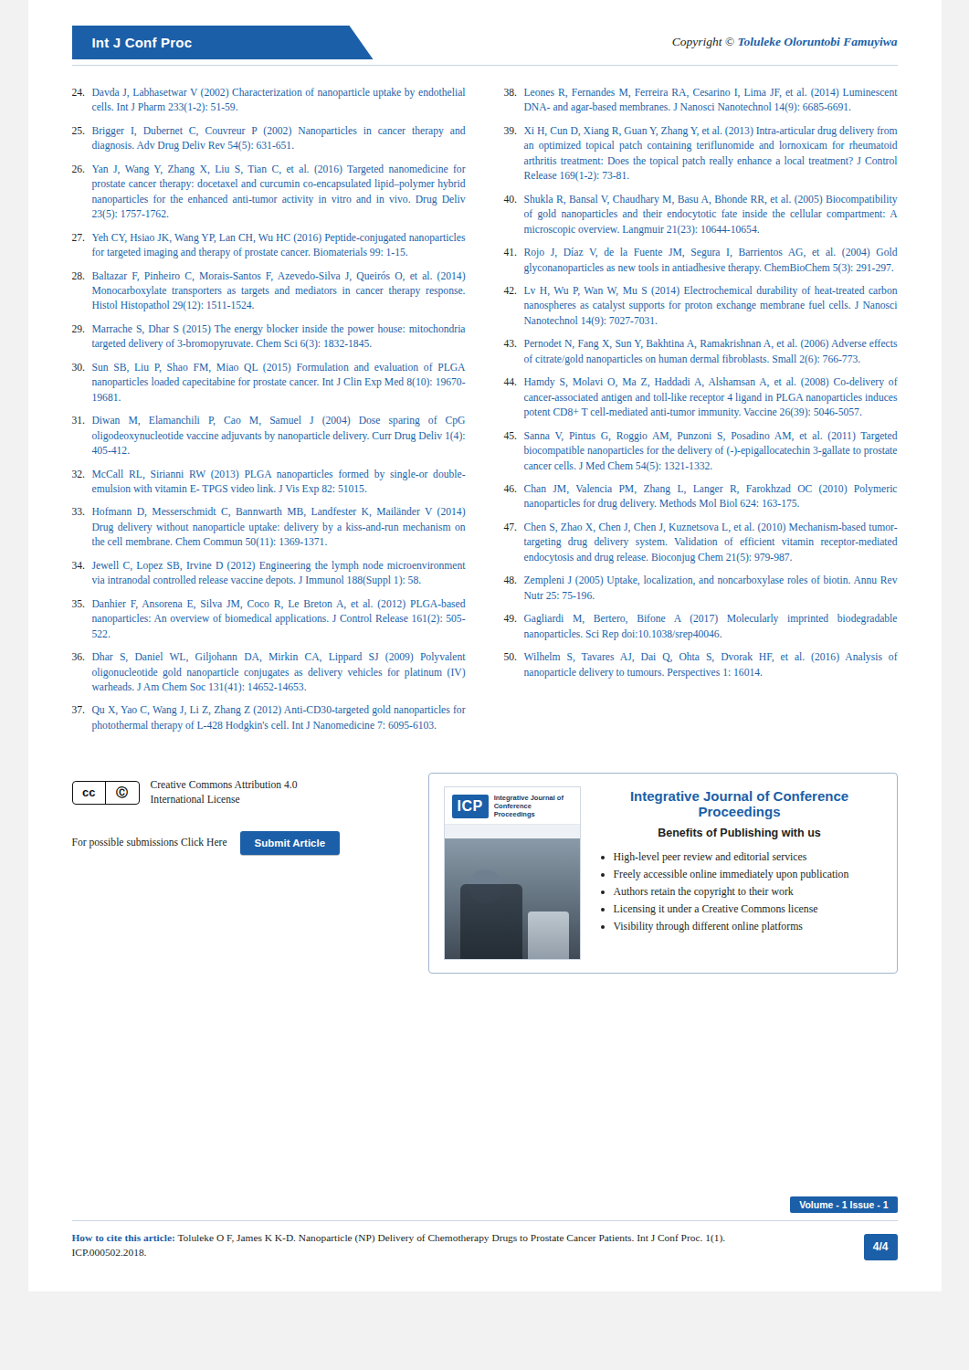Int J Conf Proc
Copyright © Toluleke Oloruntobi Famuyiwa
24. Davda J, Labhasetwar V (2002) Characterization of nanoparticle uptake by endothelial cells. Int J Pharm 233(1-2): 51-59.
25. Brigger I, Dubernet C, Couvreur P (2002) Nanoparticles in cancer therapy and diagnosis. Adv Drug Deliv Rev 54(5): 631-651.
26. Yan J, Wang Y, Zhang X, Liu S, Tian C, et al. (2016) Targeted nanomedicine for prostate cancer therapy: docetaxel and curcumin co-encapsulated lipid–polymer hybrid nanoparticles for the enhanced anti-tumor activity in vitro and in vivo. Drug Deliv 23(5): 1757-1762.
27. Yeh CY, Hsiao JK, Wang YP, Lan CH, Wu HC (2016) Peptide-conjugated nanoparticles for targeted imaging and therapy of prostate cancer. Biomaterials 99: 1-15.
28. Baltazar F, Pinheiro C, Morais-Santos F, Azevedo-Silva J, Queirós O, et al. (2014) Monocarboxylate transporters as targets and mediators in cancer therapy response. Histol Histopathol 29(12): 1511-1524.
29. Marrache S, Dhar S (2015) The energy blocker inside the power house: mitochondria targeted delivery of 3-bromopyruvate. Chem Sci 6(3): 1832-1845.
30. Sun SB, Liu P, Shao FM, Miao QL (2015) Formulation and evaluation of PLGA nanoparticles loaded capecitabine for prostate cancer. Int J Clin Exp Med 8(10): 19670-19681.
31. Diwan M, Elamanchili P, Cao M, Samuel J (2004) Dose sparing of CpG oligodeoxynucleotide vaccine adjuvants by nanoparticle delivery. Curr Drug Deliv 1(4): 405-412.
32. McCall RL, Sirianni RW (2013) PLGA nanoparticles formed by single-or double-emulsion with vitamin E- TPGS video link. J Vis Exp 82: 51015.
33. Hofmann D, Messerschmidt C, Bannwarth MB, Landfester K, Mailänder V (2014) Drug delivery without nanoparticle uptake: delivery by a kiss-and-run mechanism on the cell membrane. Chem Commun 50(11): 1369-1371.
34. Jewell C, Lopez SB, Irvine D (2012) Engineering the lymph node microenvironment via intranodal controlled release vaccine depots. J Immunol 188(Suppl 1): 58.
35. Danhier F, Ansorena E, Silva JM, Coco R, Le Breton A, et al. (2012) PLGA-based nanoparticles: An overview of biomedical applications. J Control Release 161(2): 505-522.
36. Dhar S, Daniel WL, Giljohann DA, Mirkin CA, Lippard SJ (2009) Polyvalent oligonucleotide gold nanoparticle conjugates as delivery vehicles for platinum (IV) warheads. J Am Chem Soc 131(41): 14652-14653.
37. Qu X, Yao C, Wang J, Li Z, Zhang Z (2012) Anti-CD30-targeted gold nanoparticles for photothermal therapy of L-428 Hodgkin's cell. Int J Nanomedicine 7: 6095-6103.
38. Leones R, Fernandes M, Ferreira RA, Cesarino I, Lima JF, et al. (2014) Luminescent DNA- and agar-based membranes. J Nanosci Nanotechnol 14(9): 6685-6691.
39. Xi H, Cun D, Xiang R, Guan Y, Zhang Y, et al. (2013) Intra-articular drug delivery from an optimized topical patch containing teriflunomide and lornoxicam for rheumatoid arthritis treatment: Does the topical patch really enhance a local treatment? J Control Release 169(1-2): 73-81.
40. Shukla R, Bansal V, Chaudhary M, Basu A, Bhonde RR, et al. (2005) Biocompatibility of gold nanoparticles and their endocytotic fate inside the cellular compartment: A microscopic overview. Langmuir 21(23): 10644-10654.
41. Rojo J, Díaz V, de la Fuente JM, Segura I, Barrientos AG, et al. (2004) Gold glyconanoparticles as new tools in antiadhesive therapy. ChemBioChem 5(3): 291-297.
42. Lv H, Wu P, Wan W, Mu S (2014) Electrochemical durability of heat-treated carbon nanospheres as catalyst supports for proton exchange membrane fuel cells. J Nanosci Nanotechnol 14(9): 7027-7031.
43. Pernodet N, Fang X, Sun Y, Bakhtina A, Ramakrishnan A, et al. (2006) Adverse effects of citrate/gold nanoparticles on human dermal fibroblasts. Small 2(6): 766-773.
44. Hamdy S, Molavi O, Ma Z, Haddadi A, Alshamsan A, et al. (2008) Co-delivery of cancer-associated antigen and toll-like receptor 4 ligand in PLGA nanoparticles induces potent CD8+ T cell-mediated anti-tumor immunity. Vaccine 26(39): 5046-5057.
45. Sanna V, Pintus G, Roggio AM, Punzoni S, Posadino AM, et al. (2011) Targeted biocompatible nanoparticles for the delivery of (-)-epigallocatechin 3-gallate to prostate cancer cells. J Med Chem 54(5): 1321-1332.
46. Chan JM, Valencia PM, Zhang L, Langer R, Farokhzad OC (2010) Polymeric nanoparticles for drug delivery. Methods Mol Biol 624: 163-175.
47. Chen S, Zhao X, Chen J, Chen J, Kuznetsova L, et al. (2010) Mechanism-based tumor-targeting drug delivery system. Validation of efficient vitamin receptor-mediated endocytosis and drug release. Bioconjug Chem 21(5): 979-987.
48. Zempleni J (2005) Uptake, localization, and noncarboxylase roles of biotin. Annu Rev Nutr 25: 75-196.
49. Gagliardi M, Bertero, Bifone A (2017) Molecularly imprinted biodegradable nanoparticles. Sci Rep doi:10.1038/srep40046.
50. Wilhelm S, Tavares AJ, Dai Q, Ohta S, Dvorak HF, et al. (2016) Analysis of nanoparticle delivery to tumours. Perspectives 1: 16014.
cc
Ⓒ
Creative Commons Attribution 4.0
International License
For possible submissions Click Here Submit Article
ICP
Integrative Journal of
Conference Proceedings
Integrative Journal of Conference Proceedings
Benefits of Publishing with us
High-level peer review and editorial services
Freely accessible online immediately upon publication
Authors retain the copyright to their work
Licensing it under a Creative Commons license
Visibility through different online platforms
Volume - 1 Issue - 1
How to cite this article: Toluleke O F, James K K-D. Nanoparticle (NP) Delivery of Chemotherapy Drugs to Prostate Cancer Patients. Int J Conf Proc. 1(1). ICP.000502.2018.
4/4